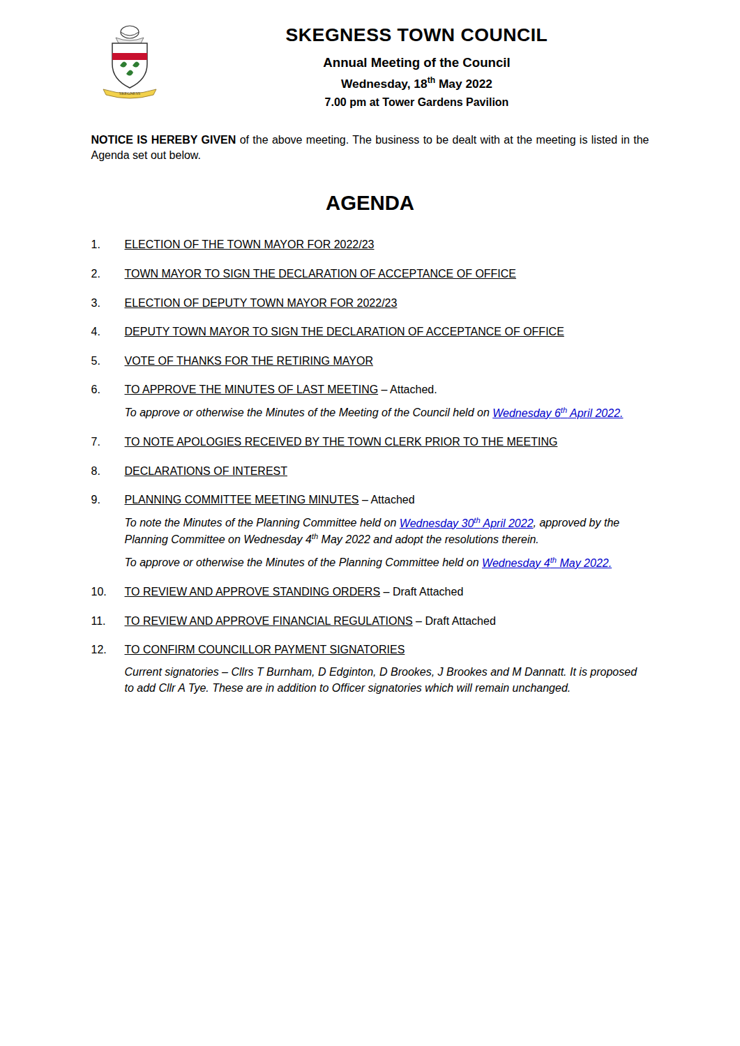SKEGNESS
SKEGNESS TOWN COUNCIL
Annual Meeting of the Council
Wednesday, 18th May 2022
7.00 pm at Tower Gardens Pavilion
NOTICE IS HEREBY GIVEN of the above meeting. The business to be dealt with at the meeting is listed in the Agenda set out below.
AGENDA
Election of the Town Mayor for 2022/23
Town Mayor to sign the Declaration of Acceptance of Office
Election of Deputy Town Mayor for 2022/23
Deputy Town Mayor to sign the Declaration of Acceptance of Office
Vote of thanks for the retiring Mayor
To approve the Minutes of last meeting – Attached. To approve or otherwise the Minutes of the Meeting of the Council held on Wednesday 6th April 2022.
To note apologies received by the Town Clerk prior to the meeting
Declarations of Interest
Planning Committee Meeting Minutes – Attached To note the Minutes of the Planning Committee held on Wednesday 30th April 2022, approved by the Planning Committee on Wednesday 4th May 2022 and adopt the resolutions therein. To approve or otherwise the Minutes of the Planning Committee held on Wednesday 4th May 2022.
To review and approve Standing Orders – Draft Attached
To review and approve Financial Regulations – Draft Attached
To confirm Councillor payment signatories Current signatories – Cllrs T Burnham, D Edginton, D Brookes, J Brookes and M Dannatt. It is proposed to add Cllr A Tye. These are in addition to Officer signatories which will remain unchanged.